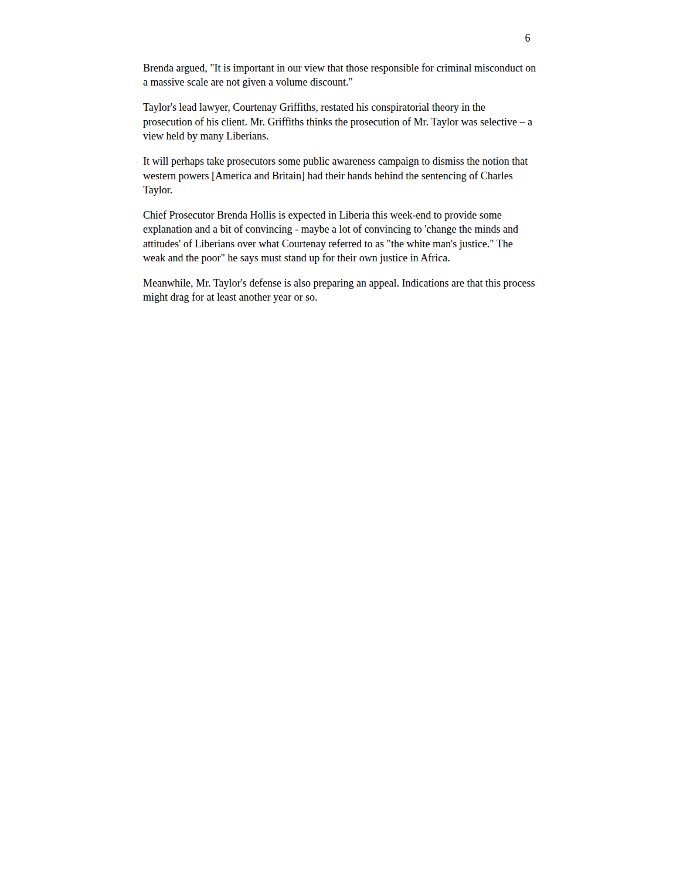6
Brenda argued, "It is important in our view that those responsible for criminal misconduct on a massive scale are not given a volume discount."
Taylor's lead lawyer, Courtenay Griffiths, restated his conspiratorial theory in the prosecution of his client. Mr. Griffiths thinks the prosecution of Mr. Taylor was selective – a view held by many Liberians.
It will perhaps take prosecutors some public awareness campaign to dismiss the notion that western powers [America and Britain] had their hands behind the sentencing of Charles Taylor.
Chief Prosecutor Brenda Hollis is expected in Liberia this week-end to provide some explanation and a bit of convincing - maybe a lot of convincing to 'change the minds and attitudes' of Liberians over what Courtenay referred to as "the white man's justice." The weak and the poor" he says must stand up for their own justice in Africa.
Meanwhile, Mr. Taylor's defense is also preparing an appeal. Indications are that this process might drag for at least another year or so.